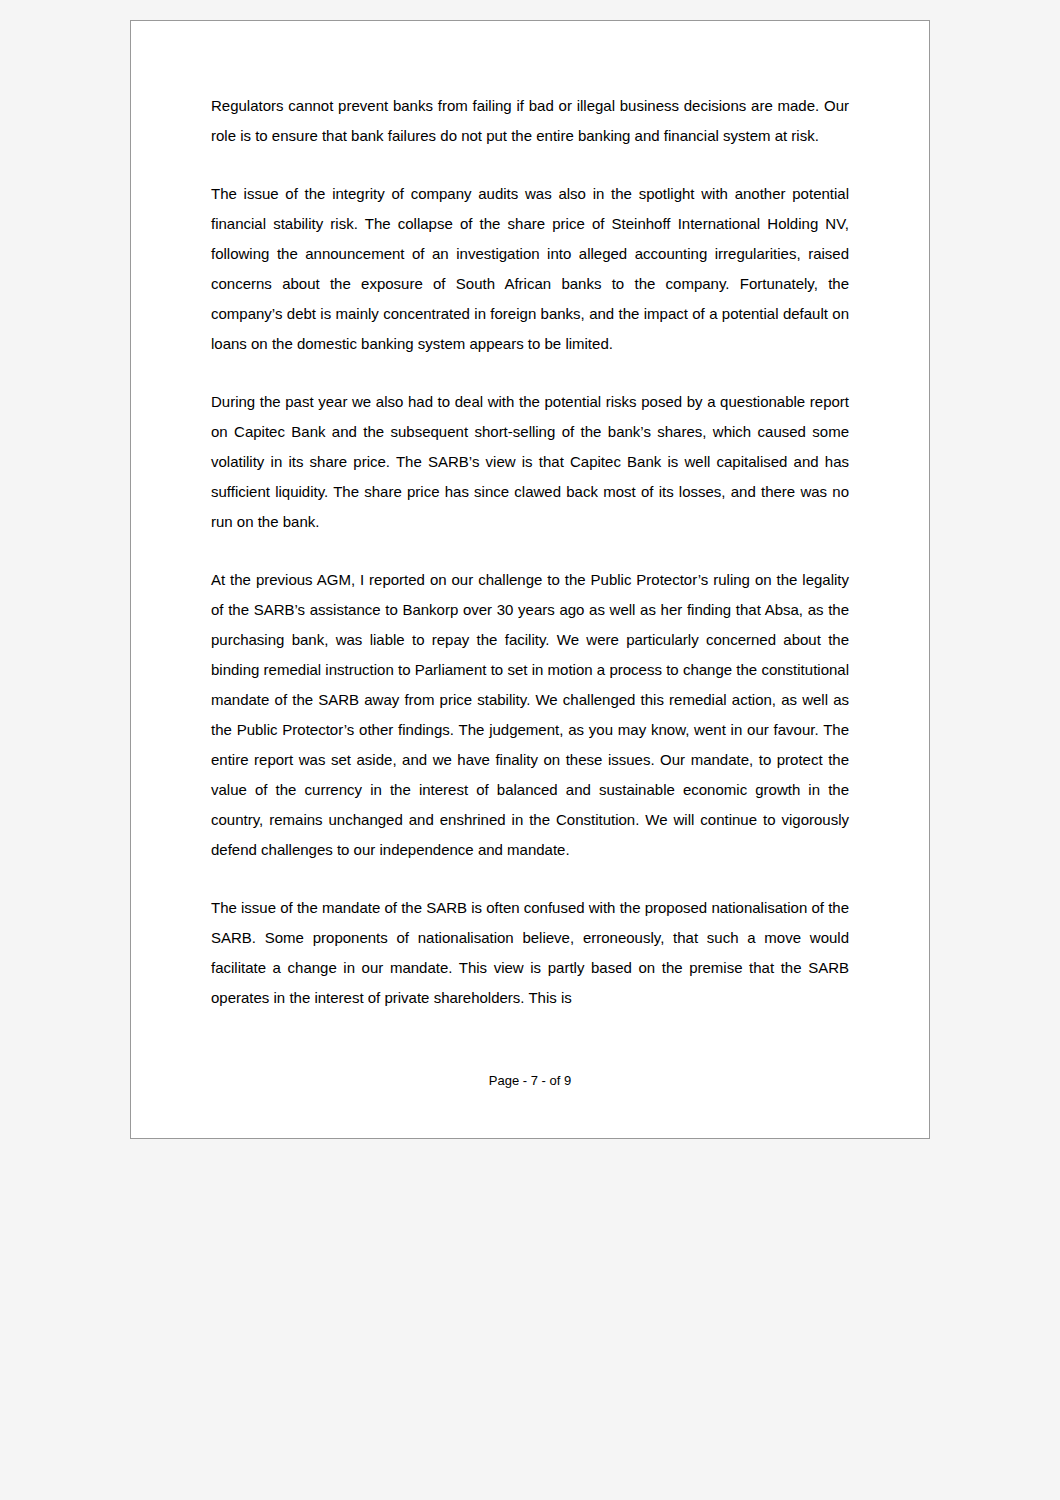Regulators cannot prevent banks from failing if bad or illegal business decisions are made. Our role is to ensure that bank failures do not put the entire banking and financial system at risk.
The issue of the integrity of company audits was also in the spotlight with another potential financial stability risk. The collapse of the share price of Steinhoff International Holding NV, following the announcement of an investigation into alleged accounting irregularities, raised concerns about the exposure of South African banks to the company. Fortunately, the company’s debt is mainly concentrated in foreign banks, and the impact of a potential default on loans on the domestic banking system appears to be limited.
During the past year we also had to deal with the potential risks posed by a questionable report on Capitec Bank and the subsequent short-selling of the bank’s shares, which caused some volatility in its share price. The SARB’s view is that Capitec Bank is well capitalised and has sufficient liquidity. The share price has since clawed back most of its losses, and there was no run on the bank.
At the previous AGM, I reported on our challenge to the Public Protector’s ruling on the legality of the SARB’s assistance to Bankorp over 30 years ago as well as her finding that Absa, as the purchasing bank, was liable to repay the facility. We were particularly concerned about the binding remedial instruction to Parliament to set in motion a process to change the constitutional mandate of the SARB away from price stability. We challenged this remedial action, as well as the Public Protector’s other findings. The judgement, as you may know, went in our favour. The entire report was set aside, and we have finality on these issues. Our mandate, to protect the value of the currency in the interest of balanced and sustainable economic growth in the country, remains unchanged and enshrined in the Constitution. We will continue to vigorously defend challenges to our independence and mandate.
The issue of the mandate of the SARB is often confused with the proposed nationalisation of the SARB. Some proponents of nationalisation believe, erroneously, that such a move would facilitate a change in our mandate. This view is partly based on the premise that the SARB operates in the interest of private shareholders. This is
Page - 7 - of 9